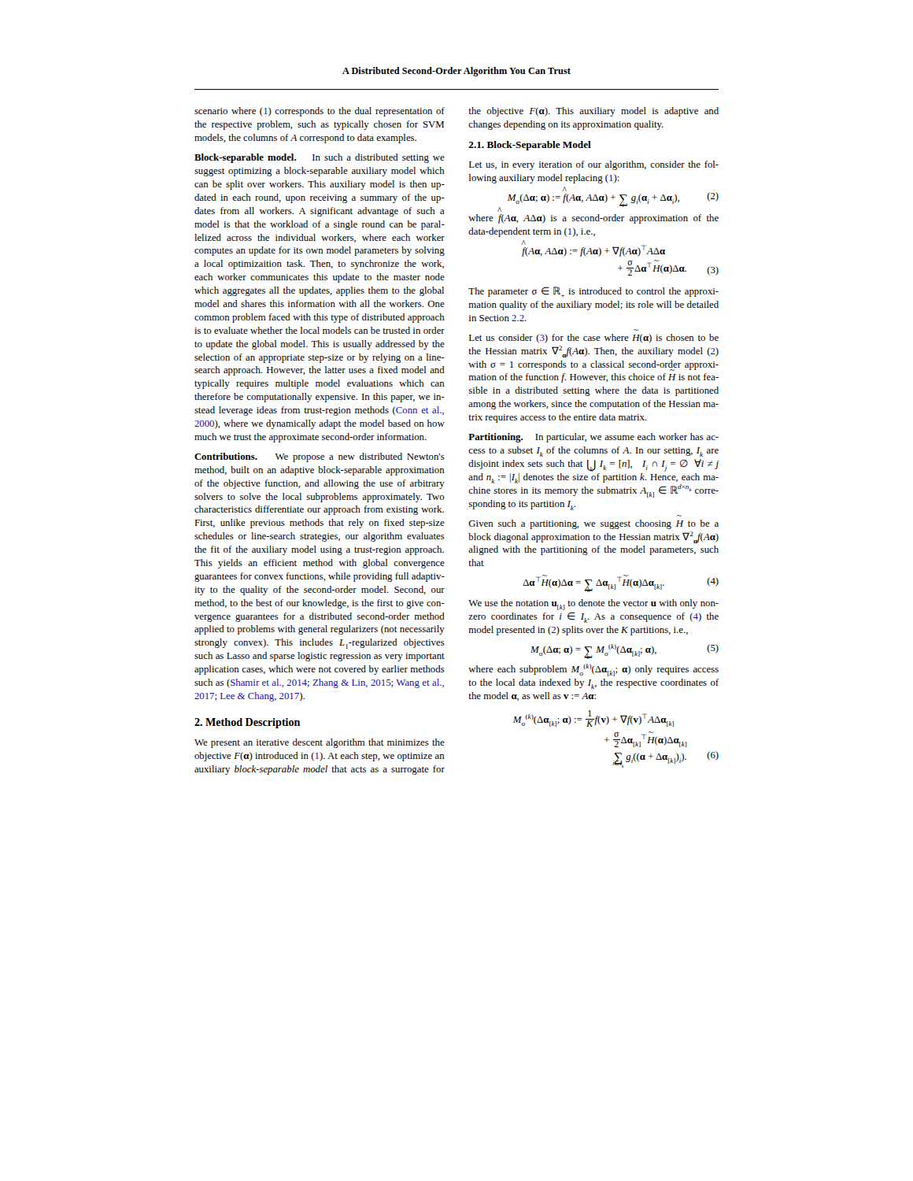A Distributed Second-Order Algorithm You Can Trust
scenario where (1) corresponds to the dual representation of the respective problem, such as typically chosen for SVM models, the columns of A correspond to data examples.
Block-separable model. In such a distributed setting we suggest optimizing a block-separable auxiliary model which can be split over workers. This auxiliary model is then updated in each round, upon receiving a summary of the updates from all workers. A significant advantage of such a model is that the workload of a single round can be parallelized across the individual workers, where each worker computes an update for its own model parameters by solving a local optimizaition task. Then, to synchronize the work, each worker communicates this update to the master node which aggregates all the updates, applies them to the global model and shares this information with all the workers. One common problem faced with this type of distributed approach is to evaluate whether the local models can be trusted in order to update the global model. This is usually addressed by the selection of an appropriate step-size or by relying on a line-search approach. However, the latter uses a fixed model and typically requires multiple model evaluations which can therefore be computationally expensive. In this paper, we instead leverage ideas from trust-region methods (Conn et al., 2000), where we dynamically adapt the model based on how much we trust the approximate second-order information.
Contributions. We propose a new distributed Newton's method, built on an adaptive block-separable approximation of the objective function, and allowing the use of arbitrary solvers to solve the local subproblems approximately. Two characteristics differentiate our approach from existing work. First, unlike previous methods that rely on fixed step-size schedules or line-search strategies, our algorithm evaluates the fit of the auxiliary model using a trust-region approach. This yields an efficient method with global convergence guarantees for convex functions, while providing full adaptivity to the quality of the second-order model. Second, our method, to the best of our knowledge, is the first to give convergence guarantees for a distributed second-order method applied to problems with general regularizers (not necessarily strongly convex). This includes L1-regularized objectives such as Lasso and sparse logistic regression as very important application cases, which were not covered by earlier methods such as (Shamir et al., 2014; Zhang & Lin, 2015; Wang et al., 2017; Lee & Chang, 2017).
2. Method Description
We present an iterative descent algorithm that minimizes the objective F(α) introduced in (1). At each step, we optimize an auxiliary block-separable model that acts as a surrogate for the objective F(α). This auxiliary model is adaptive and changes depending on its approximation quality.
2.1. Block-Separable Model
Let us, in every iteration of our algorithm, consider the following auxiliary model replacing (1):
Mσ(Δα; α) := f(Aα, AΔα) + ∑i gi(αi + Δαi), (2)
where f(Aα, AΔα) is a second-order approximation of the data-dependent term in (1), i.e.,
f(Aα, AΔα) := f(Aα) + ∇f(Aα)⊤AΔα + σ 2 Δα⊤H(α)Δα. (3)
The parameter σ ∈ ℝ+ is introduced to control the approximation quality of the auxiliary model; its role will be detailed in Section 2.2.
Let us consider (3) for the case where H(α) is chosen to be the Hessian matrix ∇2αf(Aα). Then, the auxiliary model (2) with σ = 1 corresponds to a classical second-order approximation of the function f. However, this choice of H is not feasible in a distributed setting where the data is partitioned among the workers, since the computation of the Hessian matrix requires access to the entire data matrix.
Partitioning. In particular, we assume each worker has access to a subset Ik of the columns of A. In our setting, Ik are disjoint index sets such that ⋃k Ik = [n], Ii ∩ Ij = ∅ ∀i ≠ j and nk := |Ik| denotes the size of partition k. Hence, each machine stores in its memory the submatrix A[k] ∈ ℝd×nk corresponding to its partition Ik.
Given such a partitioning, we suggest choosing H to be a block diagonal approximation to the Hessian matrix ∇2αf(Aα) aligned with the partitioning of the model parameters, such that
Δα⊤H(α)Δα = ∑k Δα[k]⊤H(α)Δα[k]. (4)
We use the notation u[k] to denote the vector u with only non-zero coordinates for i ∈ Ik. As a consequence of (4) the model presented in (2) splits over the K partitions, i.e.,
Mσ(Δα; α) = ∑k Mσ(k)(Δα[k]; α), (5)
where each subproblem Mσ(k)(Δα[k]; α) only requires access to the local data indexed by Ik, the respective coordinates of the model α, as well as v := Aα:
Mσ(k)(Δα[k]; α) := 1 K f(v) + ∇f(v)⊤AΔα[k] + σ 2 Δα[k]⊤H(α)Δα[k] ∑i∈Ik gi((α + Δα[k])i). (6)